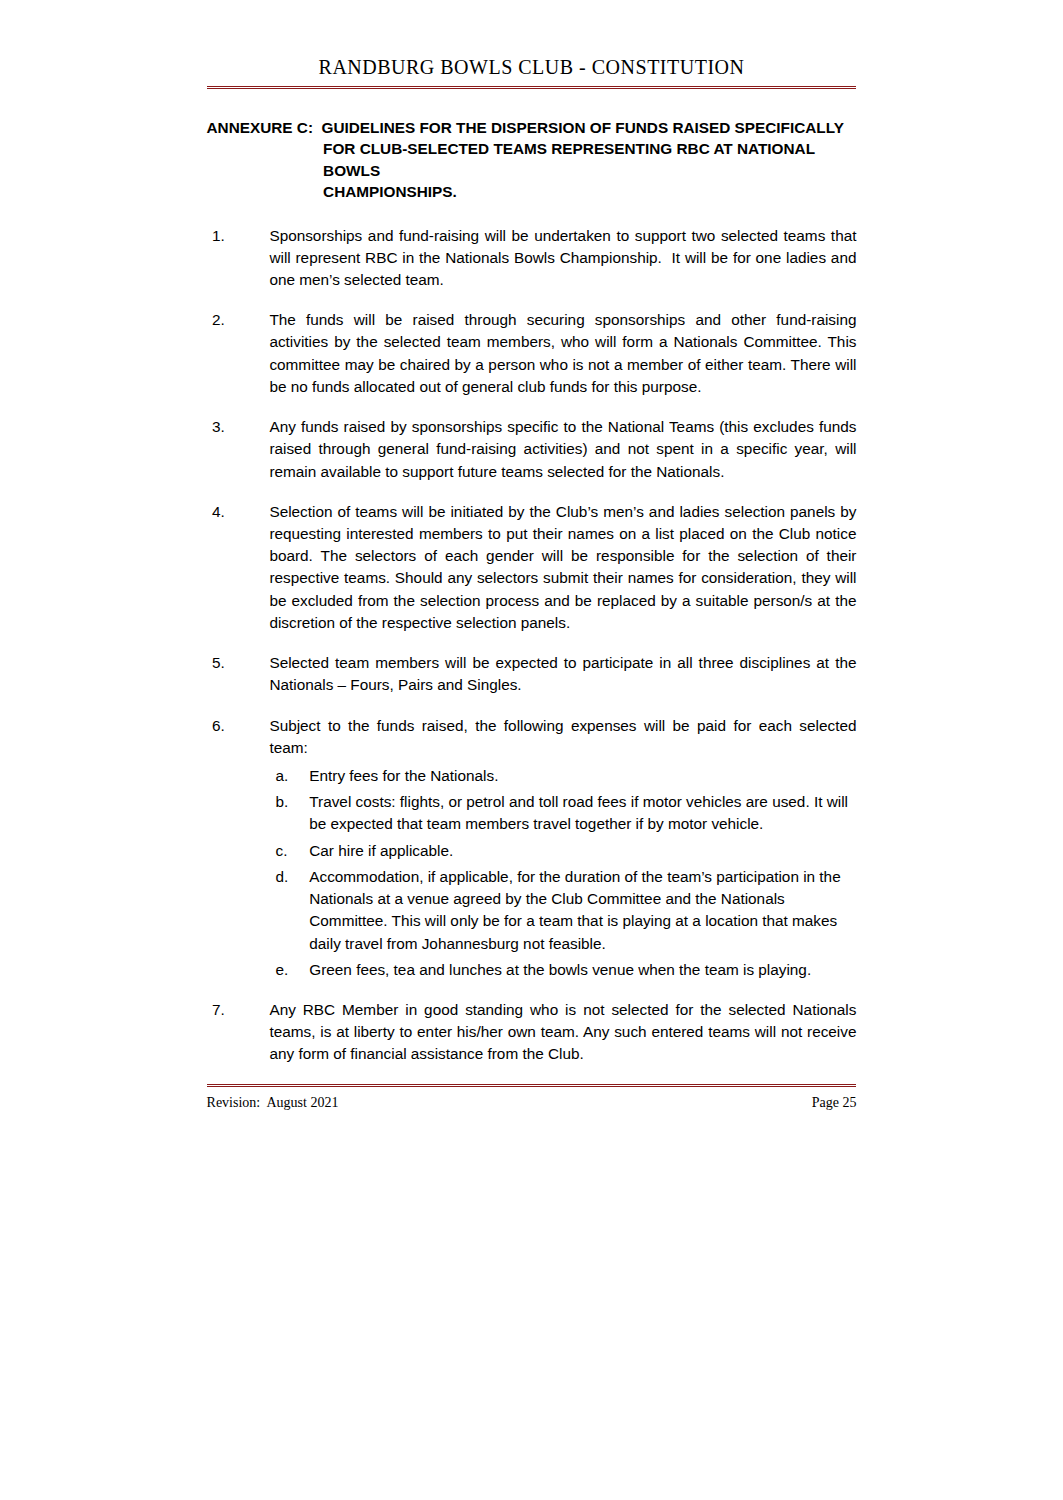RANDBURG BOWLS CLUB - CONSTITUTION
ANNEXURE C: GUIDELINES FOR THE DISPERSION OF FUNDS RAISED SPECIFICALLY FOR CLUB-SELECTED TEAMS REPRESENTING RBC AT NATIONAL BOWLS CHAMPIONSHIPS.
Sponsorships and fund-raising will be undertaken to support two selected teams that will represent RBC in the Nationals Bowls Championship. It will be for one ladies and one men’s selected team.
The funds will be raised through securing sponsorships and other fund-raising activities by the selected team members, who will form a Nationals Committee. This committee may be chaired by a person who is not a member of either team. There will be no funds allocated out of general club funds for this purpose.
Any funds raised by sponsorships specific to the National Teams (this excludes funds raised through general fund-raising activities) and not spent in a specific year, will remain available to support future teams selected for the Nationals.
Selection of teams will be initiated by the Club’s men’s and ladies selection panels by requesting interested members to put their names on a list placed on the Club notice board. The selectors of each gender will be responsible for the selection of their respective teams. Should any selectors submit their names for consideration, they will be excluded from the selection process and be replaced by a suitable person/s at the discretion of the respective selection panels.
Selected team members will be expected to participate in all three disciplines at the Nationals – Fours, Pairs and Singles.
Subject to the funds raised, the following expenses will be paid for each selected team:
Entry fees for the Nationals.
Travel costs: flights, or petrol and toll road fees if motor vehicles are used. It will be expected that team members travel together if by motor vehicle.
Car hire if applicable.
Accommodation, if applicable, for the duration of the team’s participation in the Nationals at a venue agreed by the Club Committee and the Nationals Committee. This will only be for a team that is playing at a location that makes daily travel from Johannesburg not feasible.
Green fees, tea and lunches at the bowls venue when the team is playing.
Any RBC Member in good standing who is not selected for the selected Nationals teams, is at liberty to enter his/her own team. Any such entered teams will not receive any form of financial assistance from the Club.
Revision: August 2021 Page 25